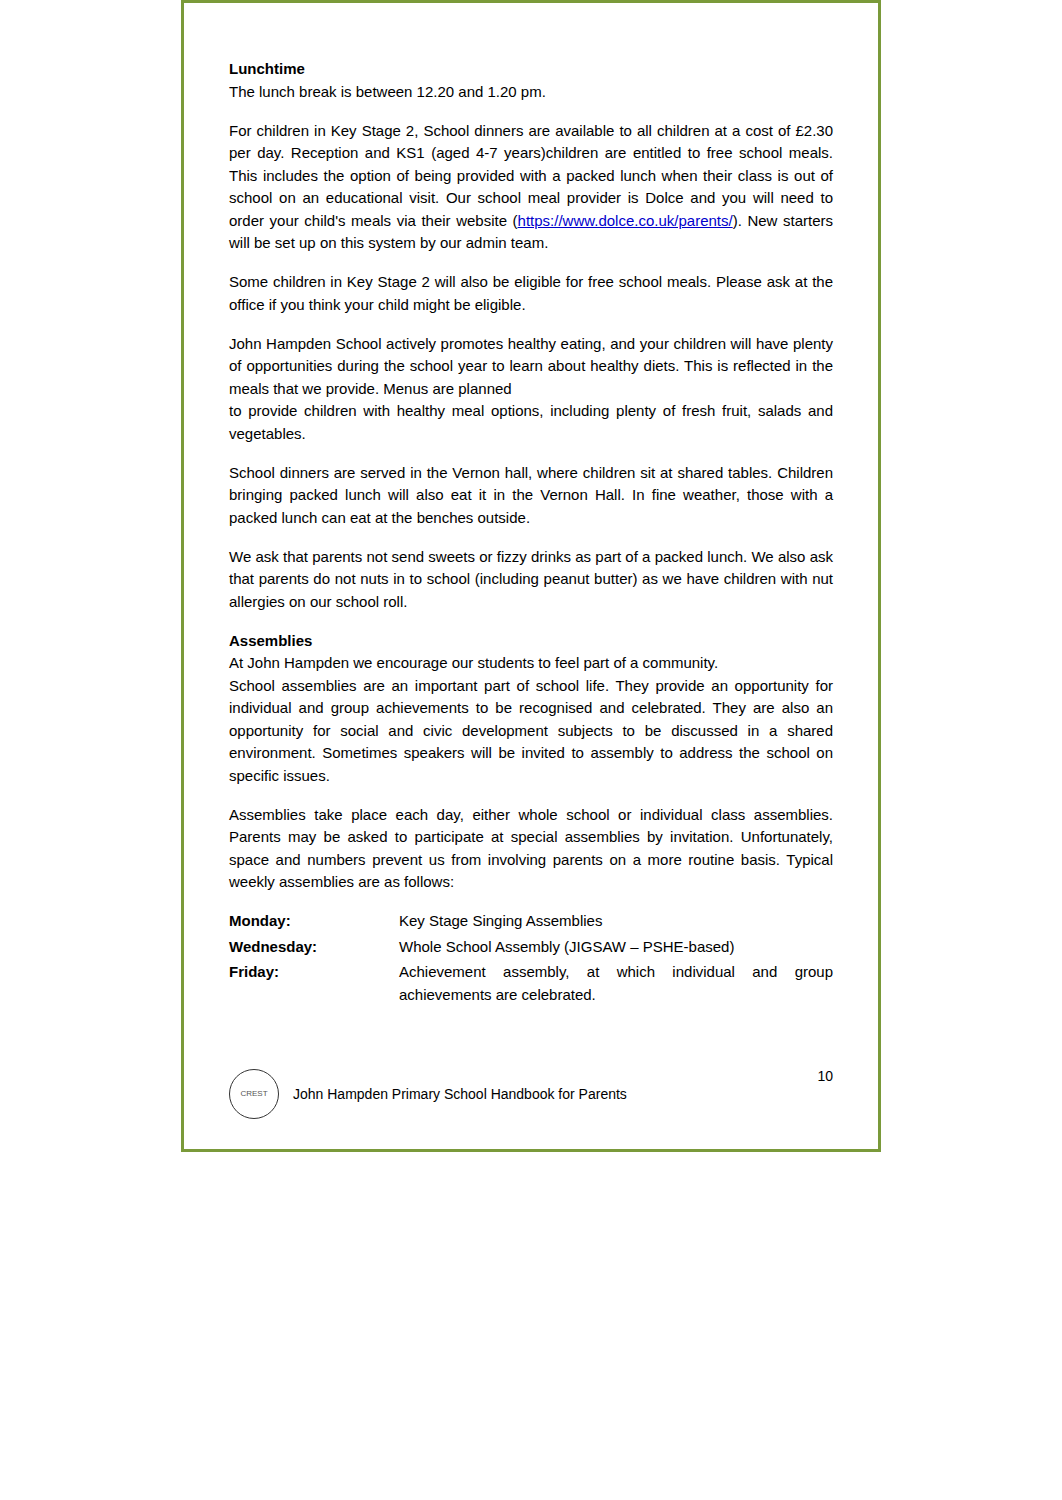Lunchtime
The lunch break is between 12.20 and 1.20 pm.
For children in Key Stage 2, School dinners are available to all children at a cost of £2.30 per day. Reception and KS1 (aged 4-7 years)children are entitled to free school meals. This includes the option of being provided with a packed lunch when their class is out of school on an educational visit. Our school meal provider is Dolce and you will need to order your child's meals via their website (https://www.dolce.co.uk/parents/). New starters will be set up on this system by our admin team.
Some children in Key Stage 2 will also be eligible for free school meals. Please ask at the office if you think your child might be eligible.
John Hampden School actively promotes healthy eating, and your children will have plenty of opportunities during the school year to learn about healthy diets. This is reflected in the meals that we provide. Menus are planned
to provide children with healthy meal options, including plenty of fresh fruit, salads and vegetables.
School dinners are served in the Vernon hall, where children sit at shared tables. Children bringing packed lunch will also eat it in the Vernon Hall. In fine weather, those with a packed lunch can eat at the benches outside.
We ask that parents not send sweets or fizzy drinks as part of a packed lunch. We also ask that parents do not nuts in to school (including peanut butter) as we have children with nut allergies on our school roll.
Assemblies
At John Hampden we encourage our students to feel part of a community.
School assemblies are an important part of school life. They provide an opportunity for individual and group achievements to be recognised and celebrated. They are also an opportunity for social and civic development subjects to be discussed in a shared environment. Sometimes speakers will be invited to assembly to address the school on specific issues.
Assemblies take place each day, either whole school or individual class assemblies. Parents may be asked to participate at special assemblies by invitation. Unfortunately, space and numbers prevent us from involving parents on a more routine basis. Typical weekly assemblies are as follows:
| Monday: | Key Stage Singing Assemblies |
| Wednesday: | Whole School Assembly (JIGSAW – PSHE-based) |
| Friday: | Achievement assembly, at which individual and group achievements are celebrated. |
10
CREST
John Hampden Primary School Handbook for Parents